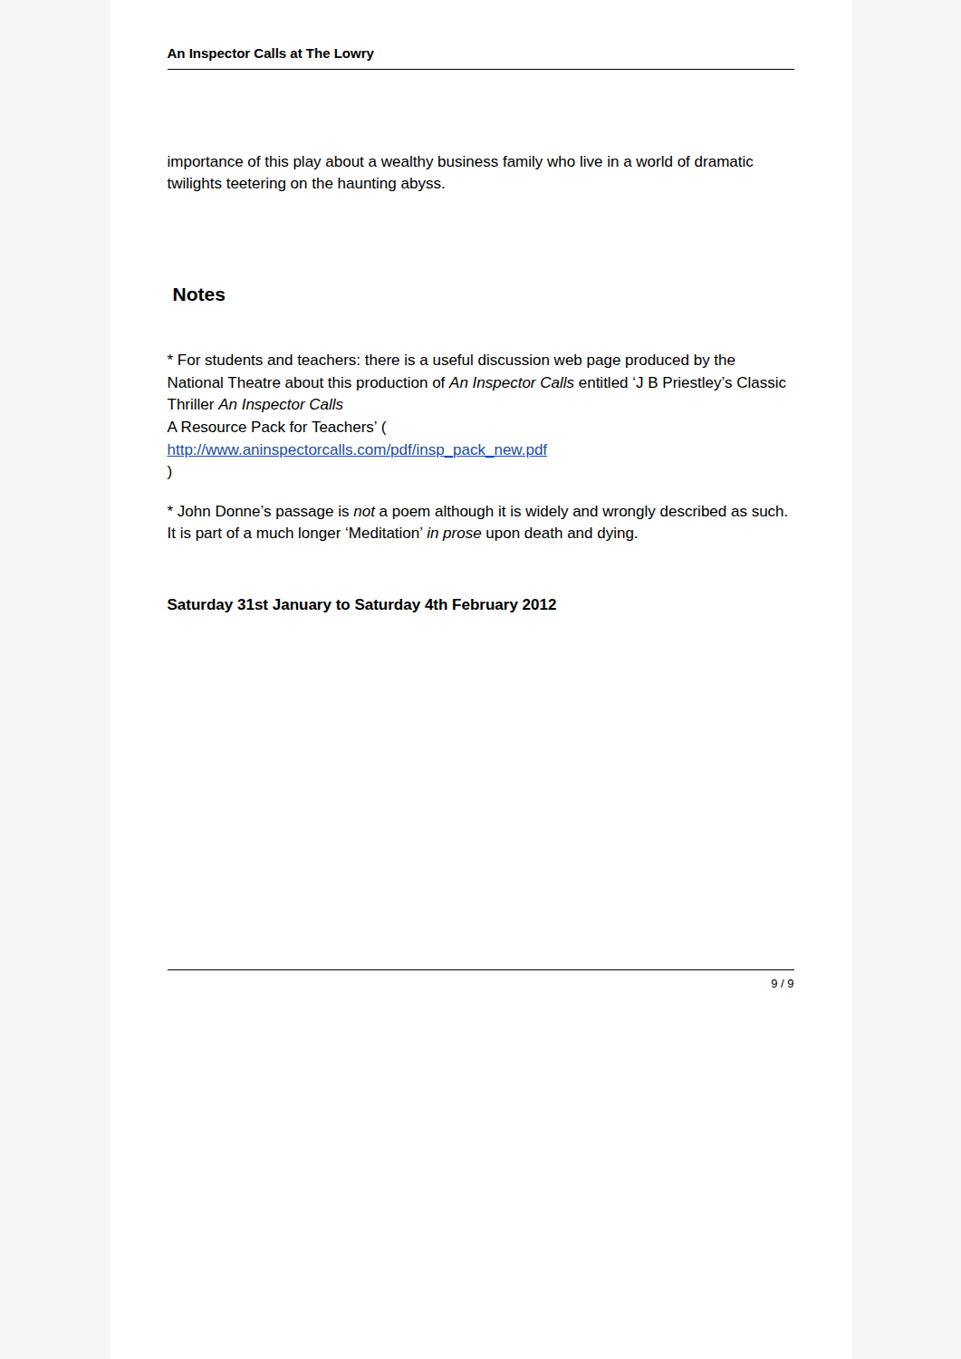An Inspector Calls at The Lowry
importance of this play about a wealthy business family who live in a world of dramatic twilights teetering on the haunting abyss.
Notes
* For students and teachers: there is a useful discussion web page produced by the National Theatre about this production of An Inspector Calls entitled ‘J B Priestley’s Classic Thriller An Inspector Calls
A Resource Pack for Teachers’ (
http://www.aninspectorcalls.com/pdf/insp_pack_new.pdf
)
* John Donne’s passage is not a poem although it is widely and wrongly described as such. It is part of a much longer ‘Meditation’ in prose upon death and dying.
Saturday 31st January to Saturday 4th February 2012
9 / 9